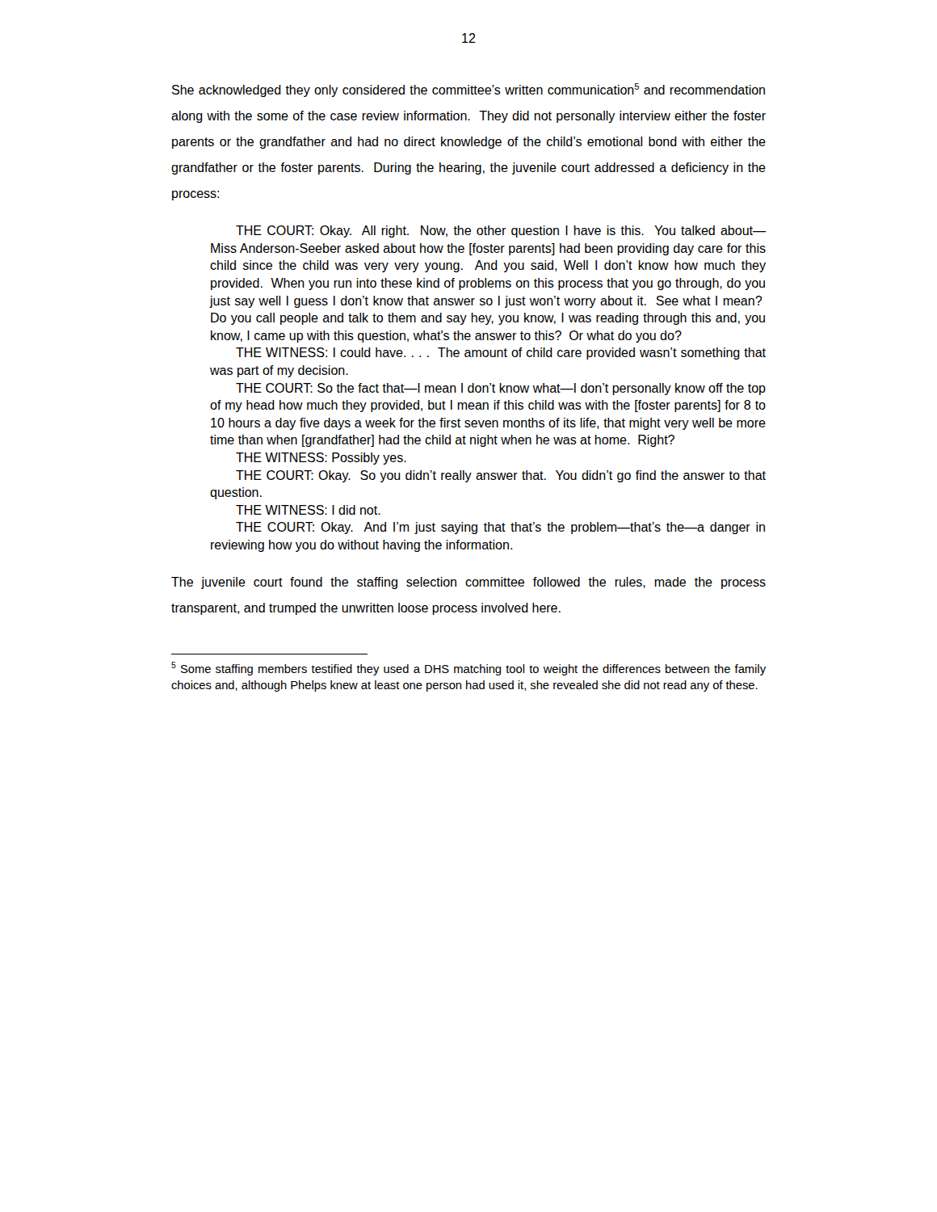12
She acknowledged they only considered the committee’s written communication5 and recommendation along with the some of the case review information. They did not personally interview either the foster parents or the grandfather and had no direct knowledge of the child’s emotional bond with either the grandfather or the foster parents. During the hearing, the juvenile court addressed a deficiency in the process:
THE COURT: Okay. All right. Now, the other question I have is this. You talked about—Miss Anderson-Seeber asked about how the [foster parents] had been providing day care for this child since the child was very very young. And you said, Well I don’t know how much they provided. When you run into these kind of problems on this process that you go through, do you just say well I guess I don’t know that answer so I just won’t worry about it. See what I mean? Do you call people and talk to them and say hey, you know, I was reading through this and, you know, I came up with this question, what's the answer to this? Or what do you do?
THE WITNESS: I could have. . . . The amount of child care provided wasn’t something that was part of my decision.
THE COURT: So the fact that—I mean I don’t know what—I don’t personally know off the top of my head how much they provided, but I mean if this child was with the [foster parents] for 8 to 10 hours a day five days a week for the first seven months of its life, that might very well be more time than when [grandfather] had the child at night when he was at home. Right?
THE WITNESS: Possibly yes.
THE COURT: Okay. So you didn’t really answer that. You didn’t go find the answer to that question.
THE WITNESS: I did not.
THE COURT: Okay. And I’m just saying that that’s the problem—that’s the—a danger in reviewing how you do without having the information.
The juvenile court found the staffing selection committee followed the rules, made the process transparent, and trumped the unwritten loose process involved here.
5 Some staffing members testified they used a DHS matching tool to weight the differences between the family choices and, although Phelps knew at least one person had used it, she revealed she did not read any of these.